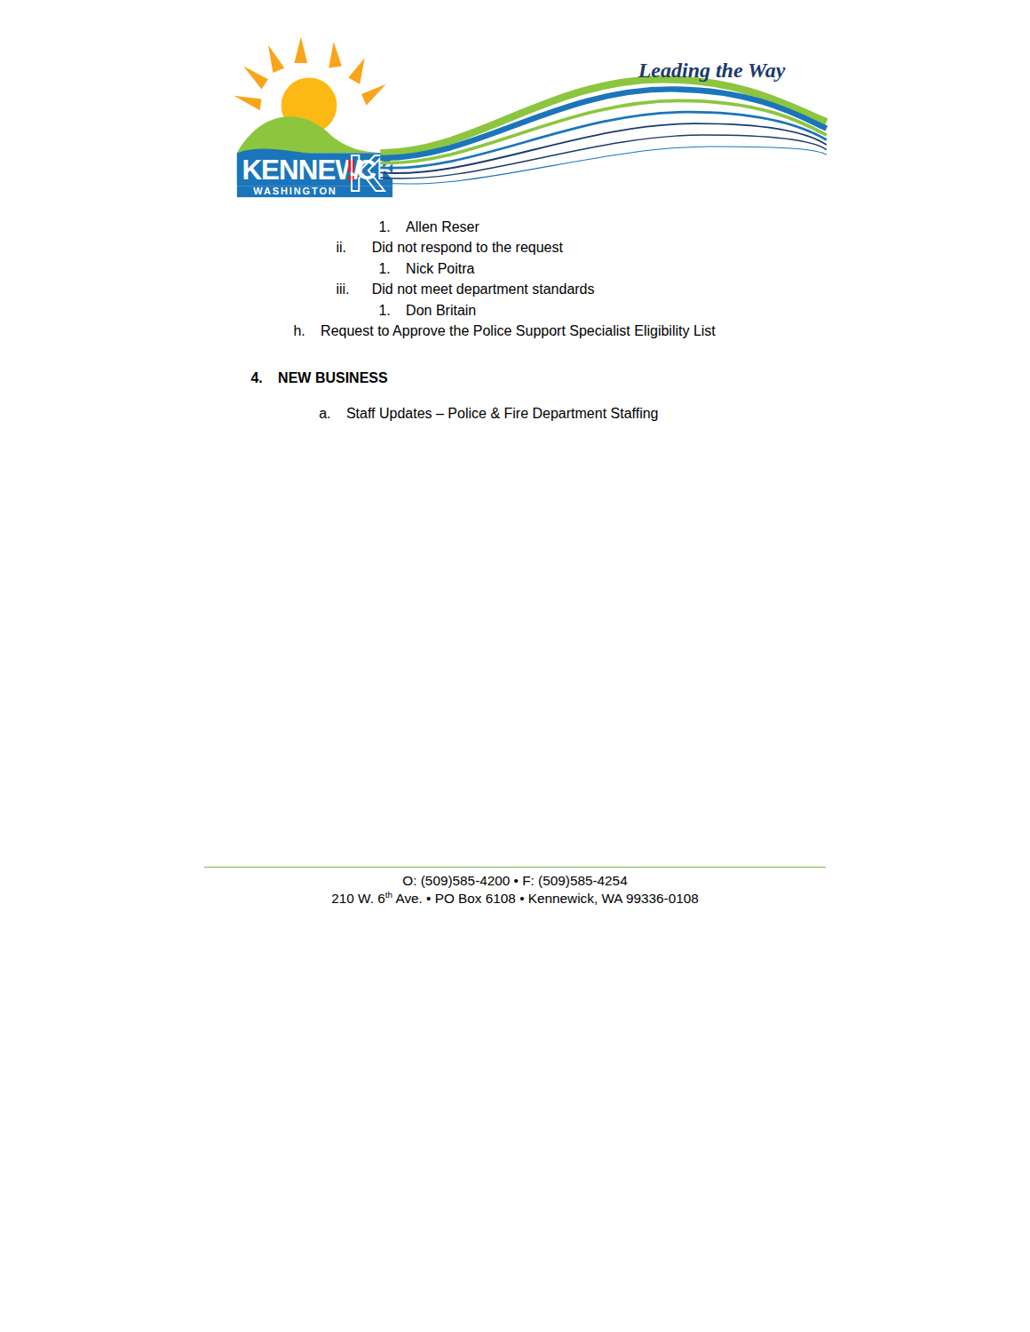KENNEW CK WASHINGTON K Leading the Way
1. Allen Reser
ii. Did not respond to the request
1. Nick Poitra
iii. Did not meet department standards
1. Don Britain
h. Request to Approve the Police Support Specialist Eligibility List
4. NEW BUSINESS
a. Staff Updates – Police & Fire Department Staffing
O: (509)585-4200 • F: (509)585-4254
210 W. 6th Ave. • PO Box 6108 • Kennewick, WA 99336-0108